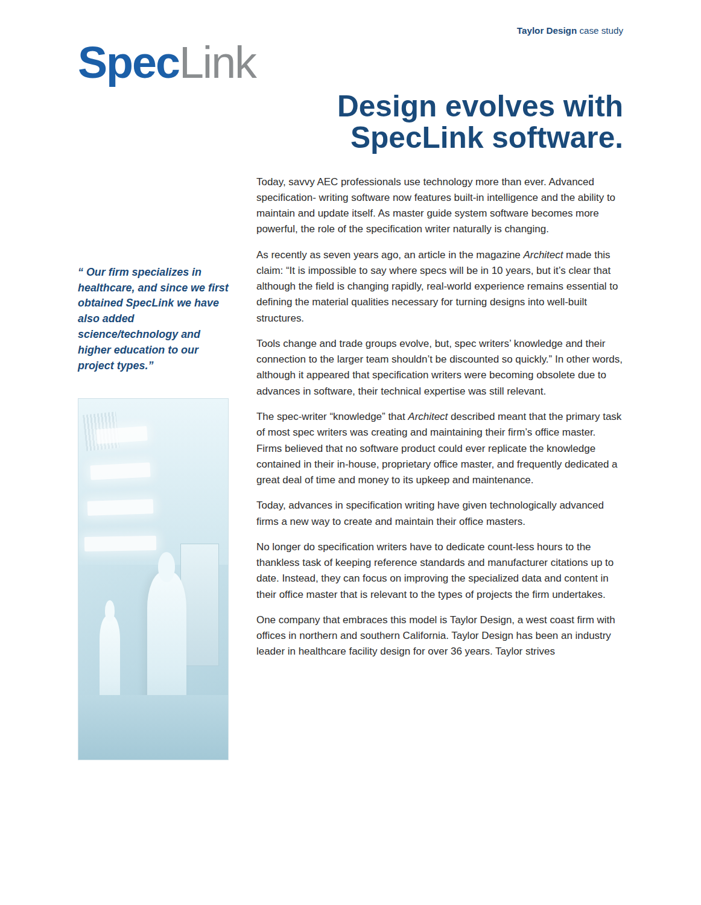Taylor Design case study
Spec Link
Design evolves with
SpecLink software.
“ Our firm specializes in healthcare, and since we first obtained SpecLink we have also added science/technology and higher education to our project types.”
Today, savvy AEC professionals use technology more than ever. Advanced specification- writing software now features built-in intelligence and the ability to maintain and update itself. As master guide system software becomes more powerful, the role of the specification writer naturally is changing.
As recently as seven years ago, an article in the magazine Architect made this claim: “It is impossible to say where specs will be in 10 years, but it’s clear that although the field is changing rapidly, real-world experience remains essential to defining the material qualities necessary for turning designs into well-built structures.
Tools change and trade groups evolve, but, spec writers’ knowledge and their connection to the larger team shouldn’t be discounted so quickly.” In other words, although it appeared that specification writers were becoming obsolete due to advances in software, their technical expertise was still relevant.
The spec-writer “knowledge” that Architect described meant that the primary task of most spec writers was creating and maintaining their firm’s office master. Firms believed that no software product could ever replicate the knowledge contained in their in-house, proprietary office master, and frequently dedicated a great deal of time and money to its upkeep and maintenance.
Today, advances in specification writing have given technologically advanced firms a new way to create and maintain their office masters.
No longer do specification writers have to dedicate count-less hours to the thankless task of keeping reference standards and manufacturer citations up to date. Instead, they can focus on improving the specialized data and content in their office master that is relevant to the types of projects the firm undertakes.
One company that embraces this model is Taylor Design, a west coast firm with offices in northern and southern California. Taylor Design has been an industry leader in healthcare facility design for over 36 years. Taylor strives